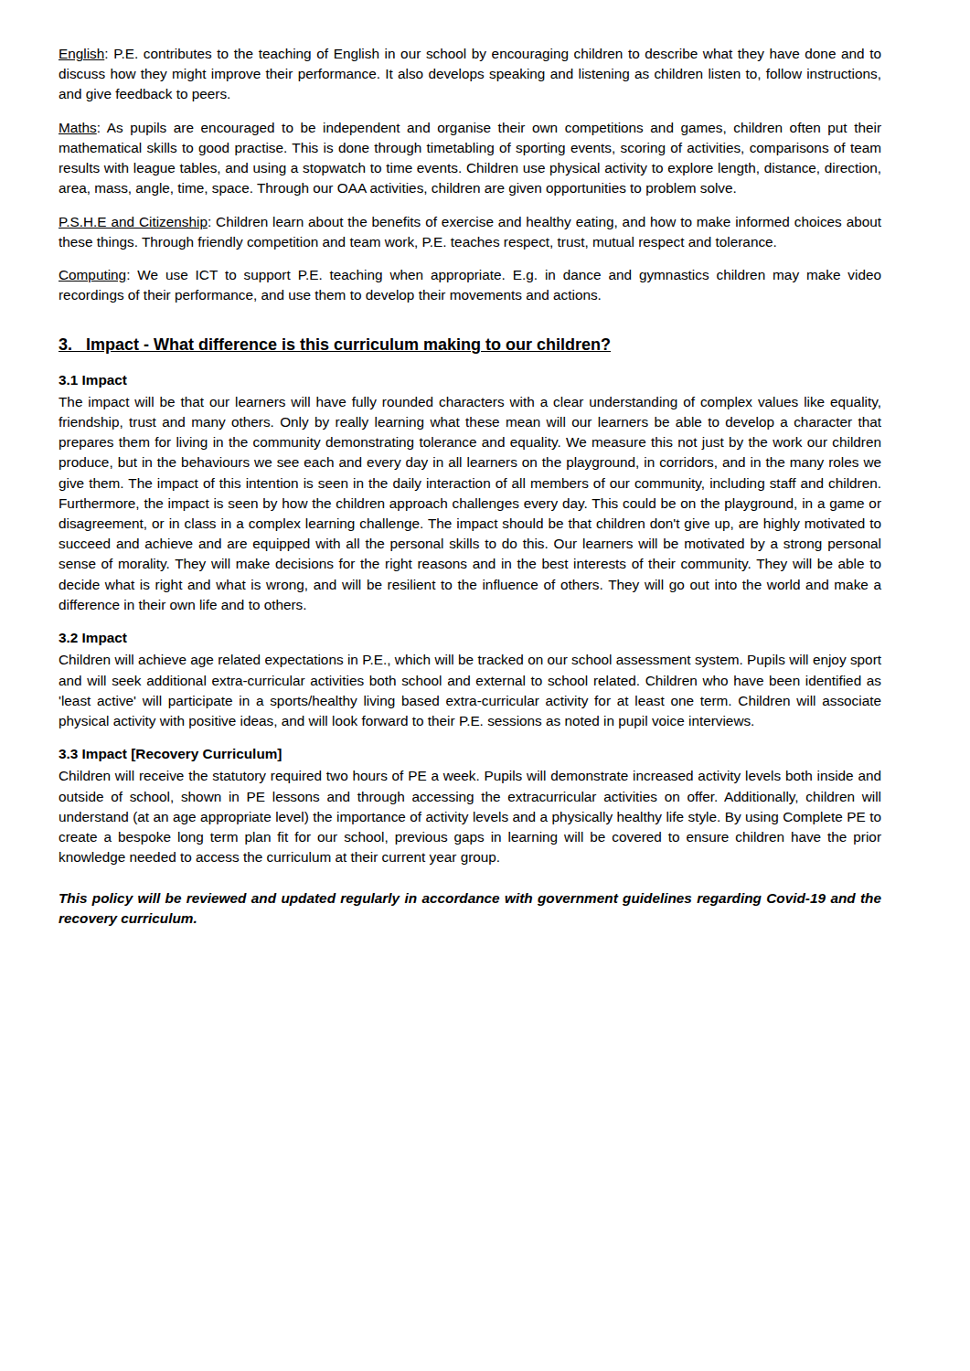English: P.E. contributes to the teaching of English in our school by encouraging children to describe what they have done and to discuss how they might improve their performance. It also develops speaking and listening as children listen to, follow instructions, and give feedback to peers.
Maths: As pupils are encouraged to be independent and organise their own competitions and games, children often put their mathematical skills to good practise. This is done through timetabling of sporting events, scoring of activities, comparisons of team results with league tables, and using a stopwatch to time events. Children use physical activity to explore length, distance, direction, area, mass, angle, time, space. Through our OAA activities, children are given opportunities to problem solve.
P.S.H.E and Citizenship: Children learn about the benefits of exercise and healthy eating, and how to make informed choices about these things. Through friendly competition and team work, P.E. teaches respect, trust, mutual respect and tolerance.
Computing: We use ICT to support P.E. teaching when appropriate. E.g. in dance and gymnastics children may make video recordings of their performance, and use them to develop their movements and actions.
3. Impact - What difference is this curriculum making to our children?
3.1 Impact
The impact will be that our learners will have fully rounded characters with a clear understanding of complex values like equality, friendship, trust and many others. Only by really learning what these mean will our learners be able to develop a character that prepares them for living in the community demonstrating tolerance and equality. We measure this not just by the work our children produce, but in the behaviours we see each and every day in all learners on the playground, in corridors, and in the many roles we give them. The impact of this intention is seen in the daily interaction of all members of our community, including staff and children. Furthermore, the impact is seen by how the children approach challenges every day. This could be on the playground, in a game or disagreement, or in class in a complex learning challenge. The impact should be that children don't give up, are highly motivated to succeed and achieve and are equipped with all the personal skills to do this. Our learners will be motivated by a strong personal sense of morality. They will make decisions for the right reasons and in the best interests of their community. They will be able to decide what is right and what is wrong, and will be resilient to the influence of others. They will go out into the world and make a difference in their own life and to others.
3.2 Impact
Children will achieve age related expectations in P.E., which will be tracked on our school assessment system. Pupils will enjoy sport and will seek additional extra-curricular activities both school and external to school related. Children who have been identified as 'least active' will participate in a sports/healthy living based extra-curricular activity for at least one term. Children will associate physical activity with positive ideas, and will look forward to their P.E. sessions as noted in pupil voice interviews.
3.3 Impact [Recovery Curriculum]
Children will receive the statutory required two hours of PE a week. Pupils will demonstrate increased activity levels both inside and outside of school, shown in PE lessons and through accessing the extracurricular activities on offer. Additionally, children will understand (at an age appropriate level) the importance of activity levels and a physically healthy life style. By using Complete PE to create a bespoke long term plan fit for our school, previous gaps in learning will be covered to ensure children have the prior knowledge needed to access the curriculum at their current year group.
This policy will be reviewed and updated regularly in accordance with government guidelines regarding Covid-19 and the recovery curriculum.